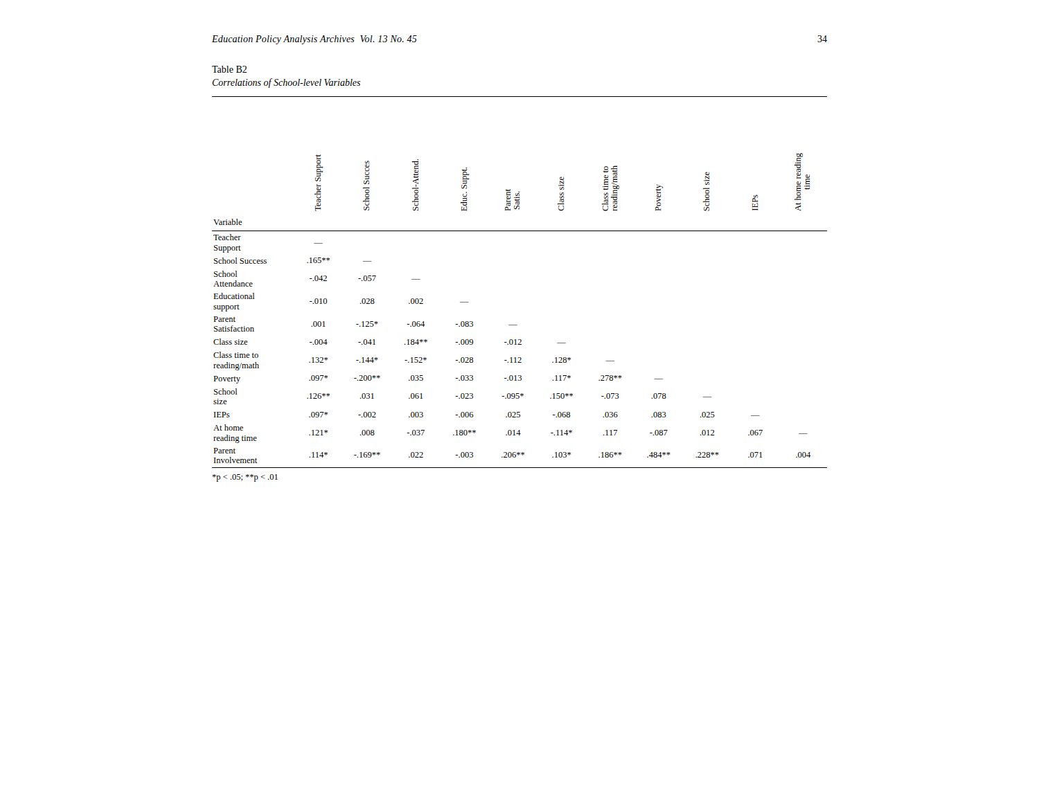Education Policy Analysis Archives Vol. 13 No. 45
34
Table B2
Correlations of School-level Variables
| | Teacher Support | School Succes | School-Attend. | Educ. Suppt. | Parent Satis. | Class size | Class time to reading/math | Poverty | School size | IEPs | At home reading time |
| --- | --- | --- | --- | --- | --- | --- | --- | --- | --- | --- | --- |
| Variable | | | | | | | | | | | |
| Teacher Support | — | | | | | | | | | | |
| School Success | .165** | — | | | | | | | | | |
| School Attendance | -.042 | -.057 | — | | | | | | | | |
| Educational support | -.010 | .028 | .002 | — | | | | | | | |
| Parent Satisfaction | .001 | -.125* | -.064 | -.083 | — | | | | | | |
| Class size | -.004 | -.041 | .184** | -.009 | -.012 | — | | | | | |
| Class time to reading/math | .132* | -.144* | -.152* | -.028 | -.112 | .128* | — | | | | |
| Poverty | .097* | -.200** | .035 | -.033 | -.013 | .117* | .278** | — | | | |
| School size | .126** | .031 | .061 | -.023 | -.095* | .150** | -.073 | .078 | — | | |
| IEPs | .097* | -.002 | .003 | -.006 | .025 | -.068 | .036 | .083 | .025 | — | |
| At home reading time | .121* | .008 | -.037 | .180** | .014 | -.114* | .117 | -.087 | .012 | .067 | — |
| Parent Involvement | .114* | -.169** | .022 | -.003 | .206** | .103* | .186** | .484** | .228** | .071 | .004 |
*p < .05; **p < .01